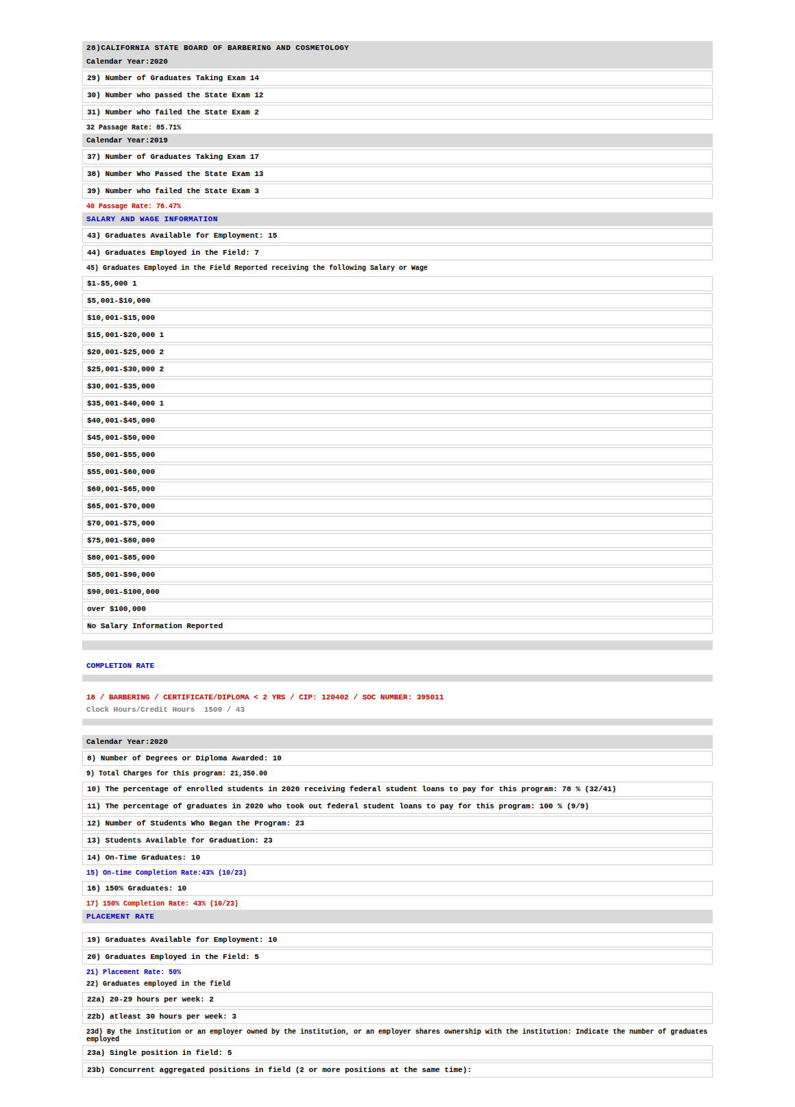28)CALIFORNIA STATE BOARD OF BARBERING AND COSMETOLOGY
Calendar Year:2020
29) Number of Graduates Taking Exam 14
30) Number who passed the State Exam 12
31) Number who failed the State Exam 2
32 Passage Rate: 85.71%
Calendar Year:2019
37) Number of Graduates Taking Exam 17
38) Number Who Passed the State Exam 13
39) Number who failed the State Exam 3
40 Passage Rate: 76.47%
SALARY AND WAGE INFORMATION
43) Graduates Available for Employment: 15
44) Graduates Employed in the Field: 7
45) Graduates Employed in the Field Reported receiving the following Salary or Wage
$1-$5,000 1
$5,001-$10,000
$10,001-$15,000
$15,001-$20,000 1
$20,001-$25,000 2
$25,001-$30,000 2
$30,001-$35,000
$35,001-$40,000 1
$40,001-$45,000
$45,001-$50,000
$50,001-$55,000
$55,001-$60,000
$60,001-$65,000
$65,001-$70,000
$70,001-$75,000
$75,001-$80,000
$80,001-$85,000
$85,001-$90,000
$90,001-$100,000
over $100,000
No Salary Information Reported
COMPLETION RATE
18 / BARBERING / CERTIFICATE/DIPLOMA < 2 YRS / CIP: 120402 / SOC NUMBER: 395011
Clock Hours/Credit Hours 1500 / 43
Calendar Year:2020
8) Number of Degrees or Diploma Awarded: 10
9) Total Charges for this program: 21,350.00
10) The percentage of enrolled students in 2020 receiving federal student loans to pay for this program: 78 % (32/41)
11) The percentage of graduates in 2020 who took out federal student loans to pay for this program: 100 % (9/9)
12) Number of Students Who Began the Program: 23
13) Students Available for Graduation: 23
14) On-Time Graduates: 10
15) On-time Completion Rate:43% (10/23)
16) 150% Graduates: 10
17) 150% Completion Rate: 43% (10/23)
PLACEMENT RATE
19) Graduates Available for Employment: 10
20) Graduates Employed in the Field: 5
21) Placement Rate: 50%
22) Graduates employed in the field
22a) 20-29 hours per week: 2
22b) atleast 30 hours per week: 3
23d) By the institution or an employer owned by the institution, or an employer shares ownership with the institution: Indicate the number of graduates employed
23a) Single position in field: 5
23b) Concurrent aggregated positions in field (2 or more positions at the same time):